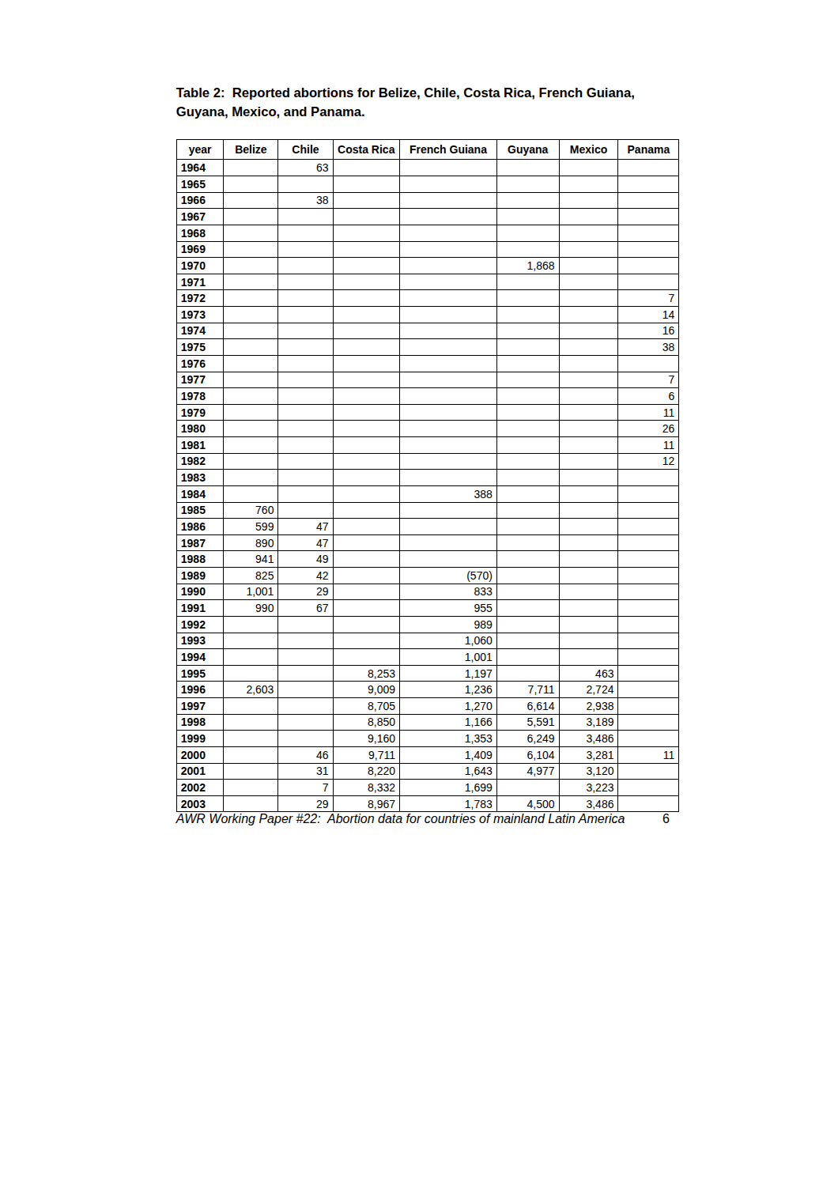Table 2: Reported abortions for Belize, Chile, Costa Rica, French Guiana, Guyana, Mexico, and Panama.
| year | Belize | Chile | Costa Rica | French Guiana | Guyana | Mexico | Panama |
| --- | --- | --- | --- | --- | --- | --- | --- |
| 1964 | | 63 | | | | | |
| 1965 | | | | | | | |
| 1966 | | 38 | | | | | |
| 1967 | | | | | | | |
| 1968 | | | | | | | |
| 1969 | | | | | | | |
| 1970 | | | | | 1,868 | | |
| 1971 | | | | | | | |
| 1972 | | | | | | | 7 |
| 1973 | | | | | | | 14 |
| 1974 | | | | | | | 16 |
| 1975 | | | | | | | 38 |
| 1976 | | | | | | | |
| 1977 | | | | | | | 7 |
| 1978 | | | | | | | 6 |
| 1979 | | | | | | | 11 |
| 1980 | | | | | | | 26 |
| 1981 | | | | | | | 11 |
| 1982 | | | | | | | 12 |
| 1983 | | | | | | | |
| 1984 | | | | 388 | | | |
| 1985 | 760 | | | | | | |
| 1986 | 599 | 47 | | | | | |
| 1987 | 890 | 47 | | | | | |
| 1988 | 941 | 49 | | | | | |
| 1989 | 825 | 42 | | (570) | | | |
| 1990 | 1,001 | 29 | | 833 | | | |
| 1991 | 990 | 67 | | 955 | | | |
| 1992 | | | | 989 | | | |
| 1993 | | | | 1,060 | | | |
| 1994 | | | | 1,001 | | | |
| 1995 | | | 8,253 | 1,197 | | 463 | |
| 1996 | 2,603 | | 9,009 | 1,236 | 7,711 | 2,724 | |
| 1997 | | | 8,705 | 1,270 | 6,614 | 2,938 | |
| 1998 | | | 8,850 | 1,166 | 5,591 | 3,189 | |
| 1999 | | | 9,160 | 1,353 | 6,249 | 3,486 | |
| 2000 | | 46 | 9,711 | 1,409 | 6,104 | 3,281 | 11 |
| 2001 | | 31 | 8,220 | 1,643 | 4,977 | 3,120 | |
| 2002 | | 7 | 8,332 | 1,699 | | 3,223 | |
| 2003 | | 29 | 8,967 | 1,783 | 4,500 | 3,486 | |
AWR Working Paper #22: Abortion data for countries of mainland Latin America 6